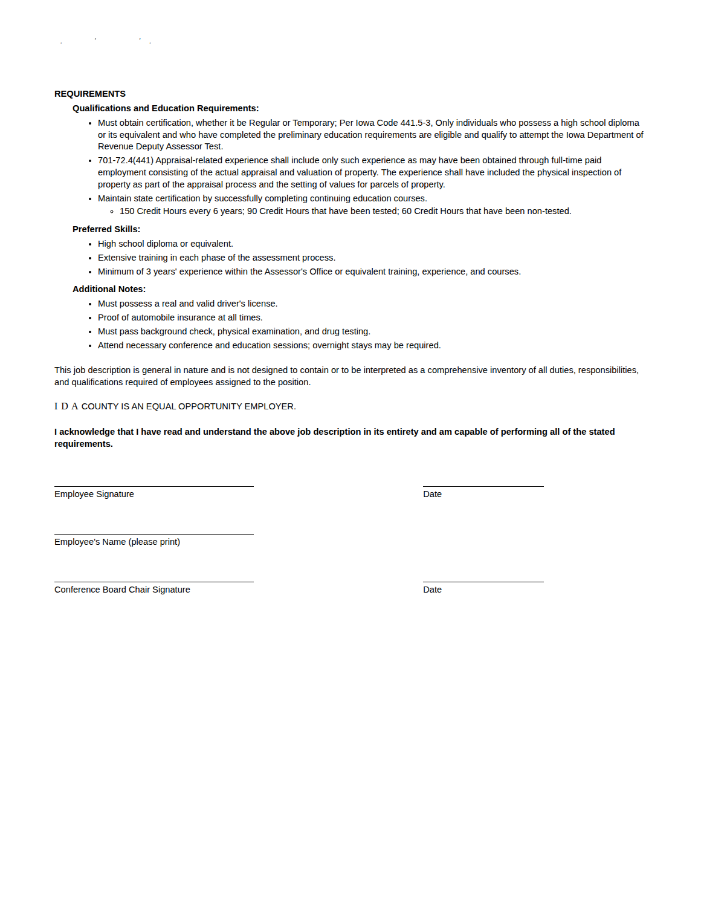. ' ' .
REQUIREMENTS
Qualifications and Education Requirements:
Must obtain certification, whether it be Regular or Temporary; Per Iowa Code 441.5-3, Only individuals who possess a high school diploma or its equivalent and who have completed the preliminary education requirements are eligible and qualify to attempt the Iowa Department of Revenue Deputy Assessor Test.
701-72.4(441) Appraisal-related experience shall include only such experience as may have been obtained through full-time paid employment consisting of the actual appraisal and valuation of property. The experience shall have included the physical inspection of property as part of the appraisal process and the setting of values for parcels of property.
Maintain state certification by successfully completing continuing education courses.
150 Credit Hours every 6 years; 90 Credit Hours that have been tested; 60 Credit Hours that have been non-tested.
Preferred Skills:
High school diploma or equivalent.
Extensive training in each phase of the assessment process.
Minimum of 3 years' experience within the Assessor's Office or equivalent training, experience, and courses.
Additional Notes:
Must possess a real and valid driver's license.
Proof of automobile insurance at all times.
Must pass background check, physical examination, and drug testing.
Attend necessary conference and education sessions; overnight stays may be required.
This job description is general in nature and is not designed to contain or to be interpreted as a comprehensive inventory of all duties, responsibilities, and qualifications required of employees assigned to the position.
I D A COUNTY IS AN EQUAL OPPORTUNITY EMPLOYER.
I acknowledge that I have read and understand the above job description in its entirety and am capable of performing all of the stated requirements.
| Employee Signature | Date |
| Employee's Name (please print) | |
| Conference Board Chair Signature | Date |